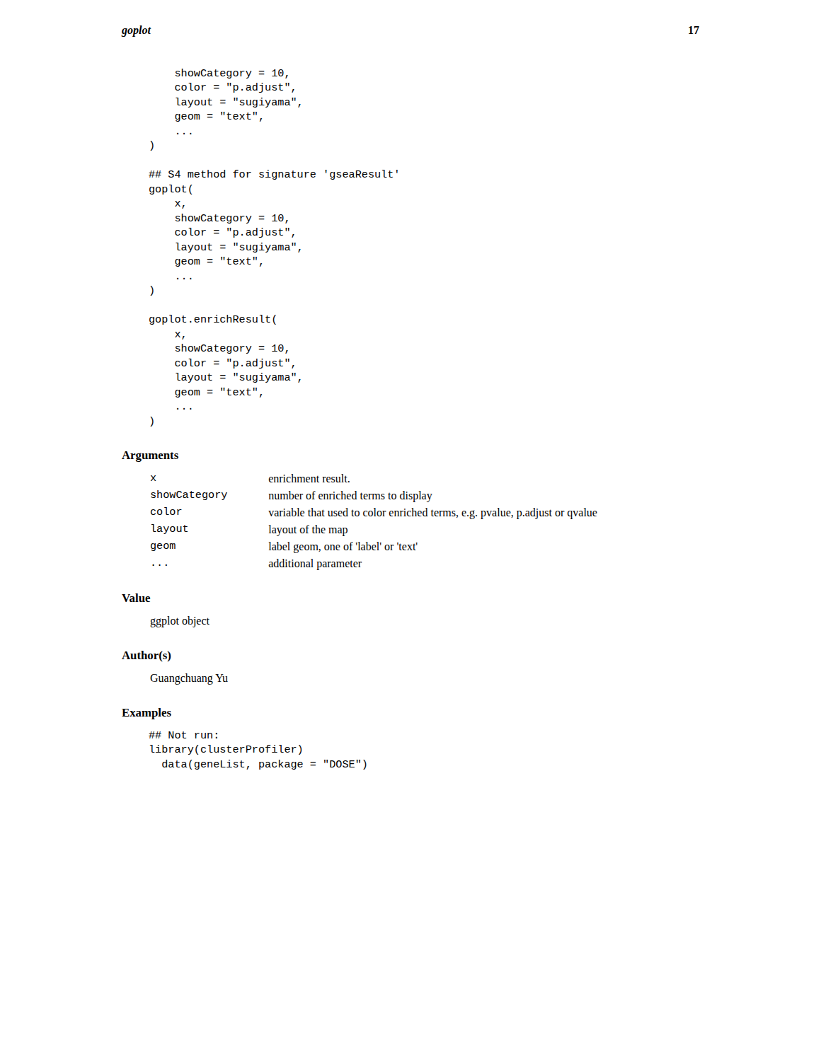goplot 17
    showCategory = 10,
    color = "p.adjust",
    layout = "sugiyama",
    geom = "text",
    ...
)

## S4 method for signature 'gseaResult'
goplot(
    x,
    showCategory = 10,
    color = "p.adjust",
    layout = "sugiyama",
    geom = "text",
    ...
)

goplot.enrichResult(
    x,
    showCategory = 10,
    color = "p.adjust",
    layout = "sugiyama",
    geom = "text",
    ...
)
Arguments
x
enrichment result.
showCategory
number of enriched terms to display
color
variable that used to color enriched terms, e.g. pvalue, p.adjust or qvalue
layout
layout of the map
geom
label geom, one of 'label' or 'text'
...
additional parameter
Value
ggplot object
Author(s)
Guangchuang Yu
Examples
## Not run:
library(clusterProfiler)
  data(geneList, package = "DOSE")